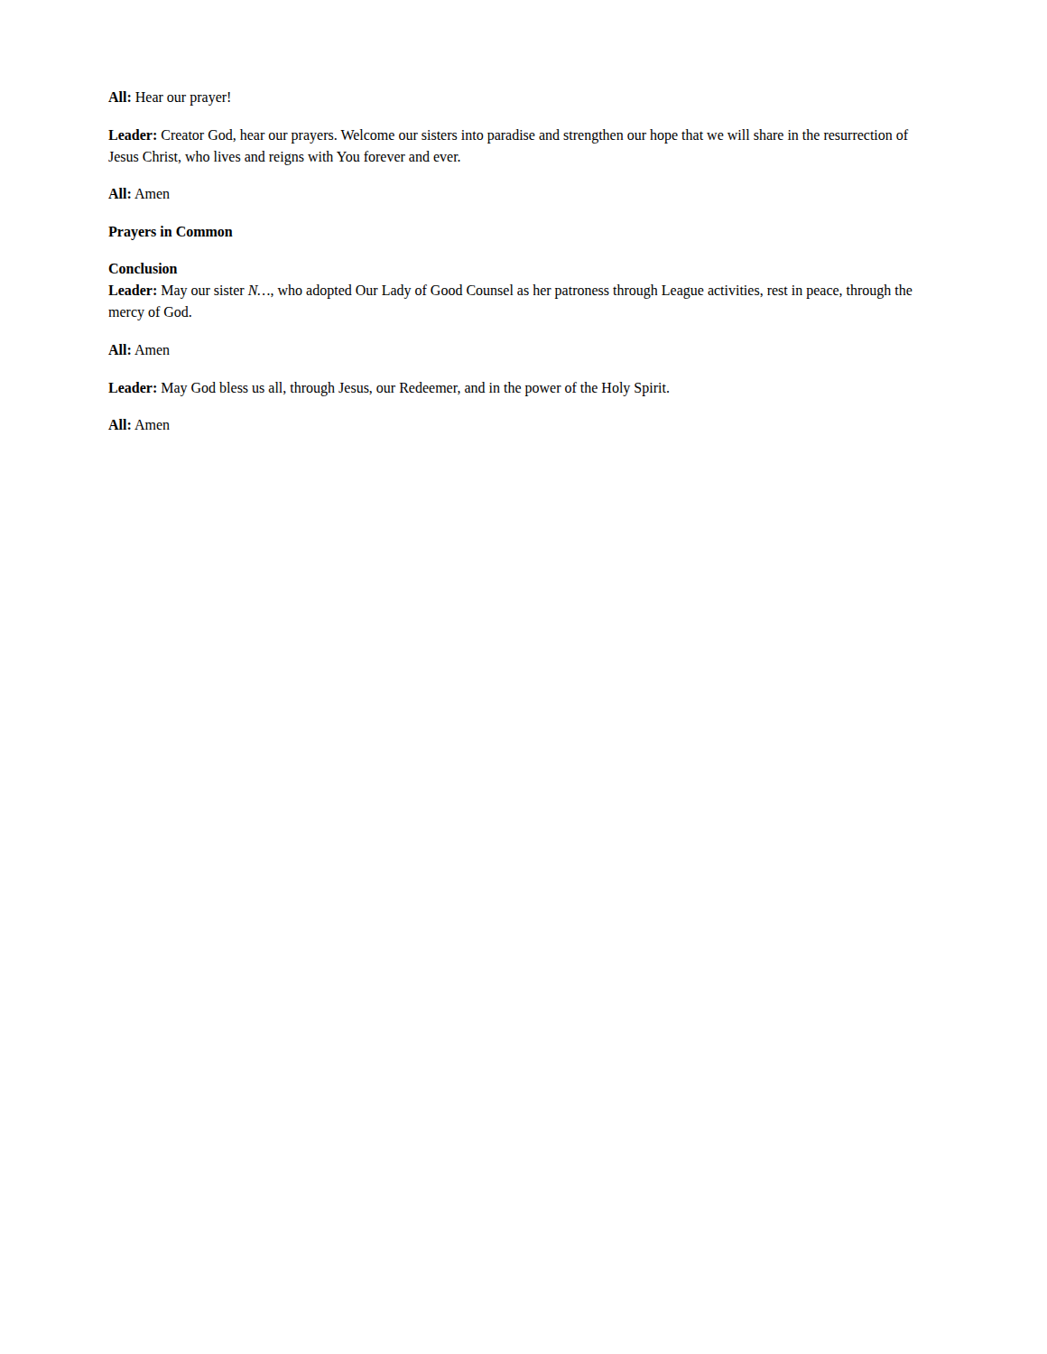All: Hear our prayer!
Leader: Creator God, hear our prayers. Welcome our sisters into paradise and strengthen our hope that we will share in the resurrection of Jesus Christ, who lives and reigns with You forever and ever.
All: Amen
Prayers in Common
Conclusion
Leader: May our sister N…, who adopted Our Lady of Good Counsel as her patroness through League activities, rest in peace, through the mercy of God.
All: Amen
Leader: May God bless us all, through Jesus, our Redeemer, and in the power of the Holy Spirit.
All: Amen